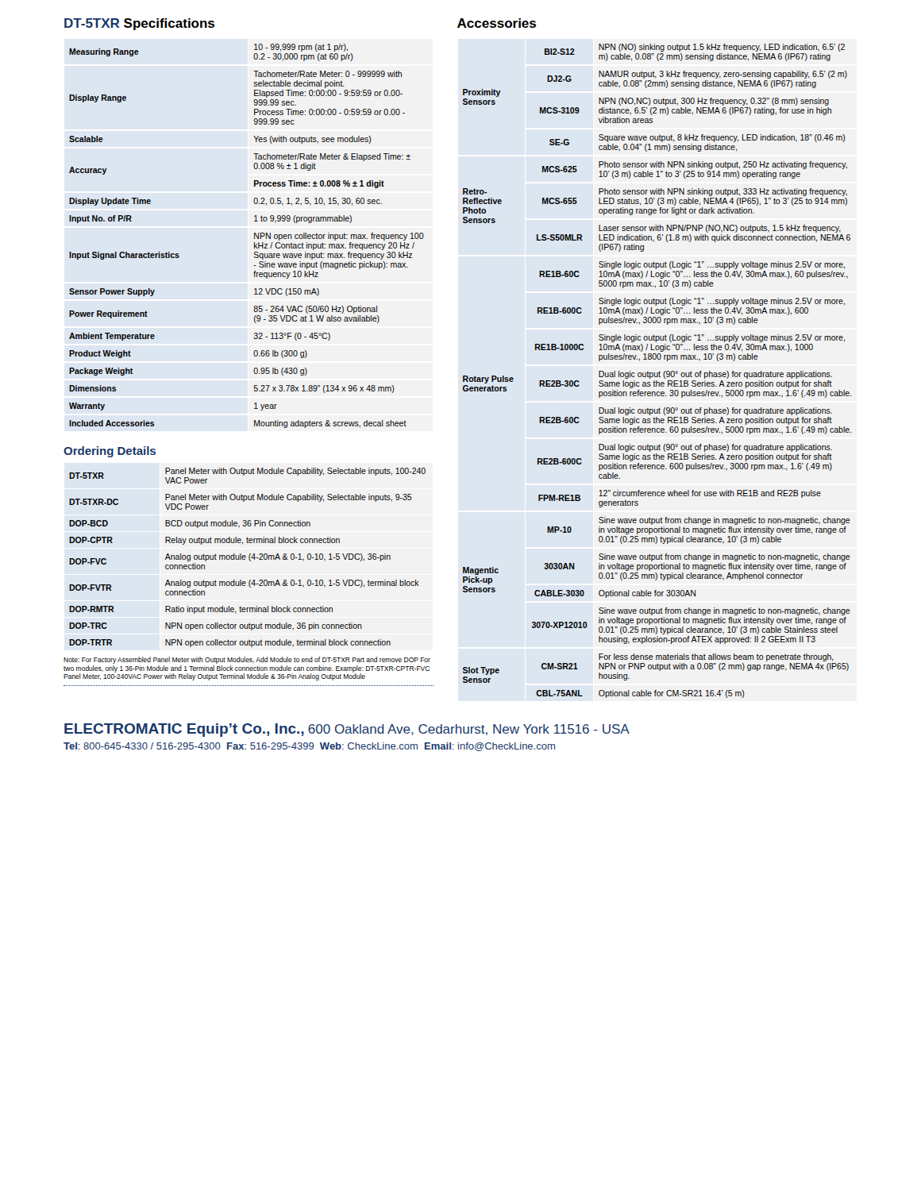DT-5TXR Specifications
| Measuring Range | 10 - 99,999 rpm (at 1 p/r), 0.2 - 30,000 rpm (at 60 p/r) |
| Display Range | Tachometer/Rate Meter: 0 - 999999 with selectable decimal point. Elapsed Time: 0:00:00 - 9:59:59 or 0.00- 999.99 sec. Process Time: 0:00:00 - 0:59:59 or 0.00 - 999.99 sec |
| Scalable | Yes (with outputs, see modules) |
| Accuracy | Tachometer/Rate Meter & Elapsed Time: ± 0.008 % ± 1 digit |
| Process Time: ± 0.008 % ± 1 digit |
| Display Update Time | 0.2, 0.5, 1, 2, 5, 10, 15, 30, 60 sec. |
| Input No. of P/R | 1 to 9,999 (programmable) |
| Input Signal Characteristics | NPN open collector input: max. frequency 100 kHz / Contact input: max. frequency 20 Hz / Square wave input: max. frequency 30 kHz - Sine wave input (magnetic pickup): max. frequency 10 kHz |
| Sensor Power Supply | 12 VDC (150 mA) |
| Power Requirement | 85 - 264 VAC (50/60 Hz) Optional (9 - 35 VDC at 1 W also available) |
| Ambient Temperature | 32 - 113°F (0 - 45°C) |
| Product Weight | 0.66 lb (300 g) |
| Package Weight | 0.95 lb (430 g) |
| Dimensions | 5.27 x 3.78x 1.89” (134 x 96 x 48 mm) |
| Warranty | 1 year |
| Included Accessories | Mounting adapters & screws, decal sheet |
Ordering Details
| DT-5TXR | Panel Meter with Output Module Capability, Selectable inputs, 100-240 VAC Power |
| DT-5TXR-DC | Panel Meter with Output Module Capability, Selectable inputs, 9-35 VDC Power |
| DOP-BCD | BCD output module, 36 Pin Connection |
| DOP-CPTR | Relay output module, terminal block connection |
| DOP-FVC | Analog output module (4-20mA & 0-1, 0-10, 1-5 VDC), 36-pin connection |
| DOP-FVTR | Analog output module (4-20mA & 0-1, 0-10, 1-5 VDC), terminal block connection |
| DOP-RMTR | Ratio input module, terminal block connection |
| DOP-TRC | NPN open collector output module, 36 pin connection |
| DOP-TRTR | NPN open collector output module, terminal block connection |
Note: For Factory Assembled Panel Meter with Output Modules, Add Module to end of DT-5TXR Part and remove DOP For two modules, only 1 36-Pin Module and 1 Terminal Block connection module can combine. Example: DT-5TXR-CPTR-FVC Panel Meter, 100-240VAC Power with Relay Output Terminal Module & 36-Pin Analog Output Module
Accessories
| Proximity Sensors | BI2-S12 | NPN (NO) sinking output 1.5 kHz frequency, LED indication, 6.5’ (2 m) cable, 0.08” (2 mm) sensing distance, NEMA 6 (IP67) rating |
| DJ2-G | NAMUR output, 3 kHz frequency, zero-sensing capability, 6.5’ (2 m) cable, 0.08” (2mm) sensing distance, NEMA 6 (IP67) rating |
| MCS-3109 | NPN (NO,NC) output, 300 Hz frequency, 0.32” (8 mm) sensing distance, 6.5’ (2 m) cable, NEMA 6 (IP67) rating, for use in high vibration areas |
| SE-G | Square wave output, 8 kHz frequency, LED indication, 18” (0.46 m) cable, 0.04” (1 mm) sensing distance, |
| Retro-Reflective Photo Sensors | MCS-625 | Photo sensor with NPN sinking output, 250 Hz activating frequency, 10’ (3 m) cable 1” to 3’ (25 to 914 mm) operating range |
| MCS-655 | Photo sensor with NPN sinking output, 333 Hz activating frequency, LED status, 10’ (3 m) cable, NEMA 4 (IP65), 1” to 3’ (25 to 914 mm) operating range for light or dark activation. |
| LS-S50MLR | Laser sensor with NPN/PNP (NO,NC) outputs, 1.5 kHz frequency, LED indication, 6’ (1.8 m) with quick disconnect connection, NEMA 6 (IP67) rating |
| Rotary Pulse Generators | RE1B-60C | Single logic output (Logic “1” …supply voltage minus 2.5V or more, 10mA (max) / Logic “0”… less the 0.4V, 30mA max.), 60 pulses/rev., 5000 rpm max., 10’ (3 m) cable |
| RE1B-600C | Single logic output (Logic “1” …supply voltage minus 2.5V or more, 10mA (max) / Logic “0”… less the 0.4V, 30mA max.), 600 pulses/rev., 3000 rpm max., 10’ (3 m) cable |
| RE1B-1000C | Single logic output (Logic “1” …supply voltage minus 2.5V or more, 10mA (max) / Logic “0”… less the 0.4V, 30mA max.), 1000 pulses/rev., 1800 rpm max., 10’ (3 m) cable |
| RE2B-30C | Dual logic output (90° out of phase) for quadrature applications. Same logic as the RE1B Series. A zero position output for shaft position reference. 30 pulses/rev., 5000 rpm max., 1.6’ (.49 m) cable. |
| RE2B-60C | Dual logic output (90° out of phase) for quadrature applications. Same logic as the RE1B Series. A zero position output for shaft position reference. 60 pulses/rev., 5000 rpm max., 1.6’ (.49 m) cable. |
| RE2B-600C | Dual logic output (90° out of phase) for quadrature applications. Same logic as the RE1B Series. A zero position output for shaft position reference. 600 pulses/rev., 3000 rpm max., 1.6’ (.49 m) cable. |
| FPM-RE1B | 12” circumference wheel for use with RE1B and RE2B pulse generators |
| Magentic Pick-up Sensors | MP-10 | Sine wave output from change in magnetic to non-magnetic, change in voltage proportional to magnetic flux intensity over time, range of 0.01” (0.25 mm) typical clearance, 10’ (3 m) cable |
| 3030AN | Sine wave output from change in magnetic to non-magnetic, change in voltage proportional to magnetic flux intensity over time, range of 0.01” (0.25 mm) typical clearance, Amphenol connector |
| CABLE-3030 | Optional cable for 3030AN |
| 3070-XP12010 | Sine wave output from change in magnetic to non-magnetic, change in voltage proportional to magnetic flux intensity over time, range of 0.01” (0.25 mm) typical clearance, 10’ (3 m) cable Stainless steel housing, explosion-proof ATEX approved: II 2 GEExm II T3 |
| Slot Type Sensor | CM-SR21 | For less dense materials that allows beam to penetrate through, NPN or PNP output with a 0.08” (2 mm) gap range, NEMA 4x (IP65) housing. |
| CBL-75ANL | Optional cable for CM-SR21 16.4’ (5 m) |
ELECTROMATIC Equip’t Co., Inc., 600 Oakland Ave, Cedarhurst, New York 11516 - USA
Tel: 800-645-4330 / 516-295-4300 Fax: 516-295-4399 Web: CheckLine.com Email: info@CheckLine.com